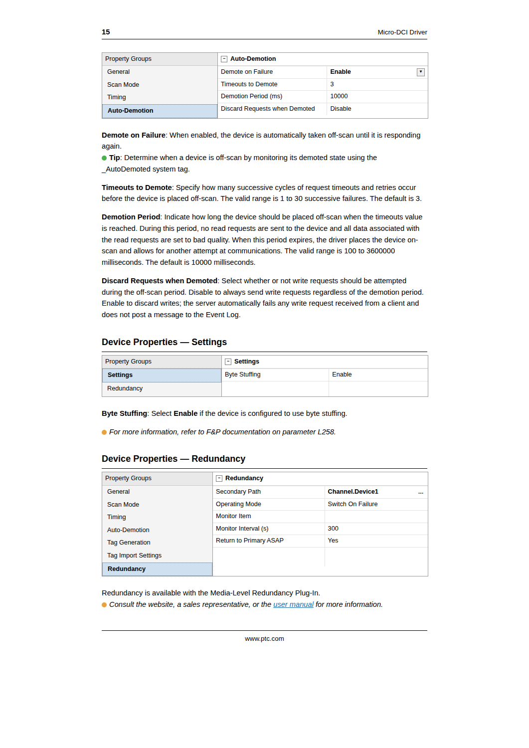15 Micro-DCI Driver
Property Groups
General
Scan Mode
Timing
Auto-Demotion
−Auto-Demotion
| Demote on Failure | Enable ▼ |
| Timeouts to Demote | 3 |
| Demotion Period (ms) | 10000 |
| Discard Requests when Demoted | Disable |
Demote on Failure: When enabled, the device is automatically taken off-scan until it is responding again.
Tip: Determine when a device is off-scan by monitoring its demoted state using the _AutoDemoted system tag.
Timeouts to Demote: Specify how many successive cycles of request timeouts and retries occur before the device is placed off-scan. The valid range is 1 to 30 successive failures. The default is 3.
Demotion Period: Indicate how long the device should be placed off-scan when the timeouts value is reached. During this period, no read requests are sent to the device and all data associated with the read requests are set to bad quality. When this period expires, the driver places the device on-scan and allows for another attempt at communications. The valid range is 100 to 3600000 milliseconds. The default is 10000 milliseconds.
Discard Requests when Demoted: Select whether or not write requests should be attempted during the off-scan period. Disable to always send write requests regardless of the demotion period. Enable to discard writes; the server automatically fails any write request received from a client and does not post a message to the Event Log.
Device Properties — Settings
Property Groups
Settings
Redundancy
−Settings
| Byte Stuffing | Enable |
Byte Stuffing: Select Enable if the device is configured to use byte stuffing.
For more information, refer to F&P documentation on parameter L258.
Device Properties — Redundancy
Property Groups
General
Scan Mode
Timing
Auto-Demotion
Tag Generation
Tag Import Settings
Redundancy
−Redundancy
| Secondary Path | Channel.Device1 ... |
| Operating Mode | Switch On Failure |
| Monitor Item | |
| Monitor Interval (s) | 300 |
| Return to Primary ASAP | Yes |
Redundancy is available with the Media-Level Redundancy Plug-In.
Consult the website, a sales representative, or the user manual for more information.
www.ptc.com